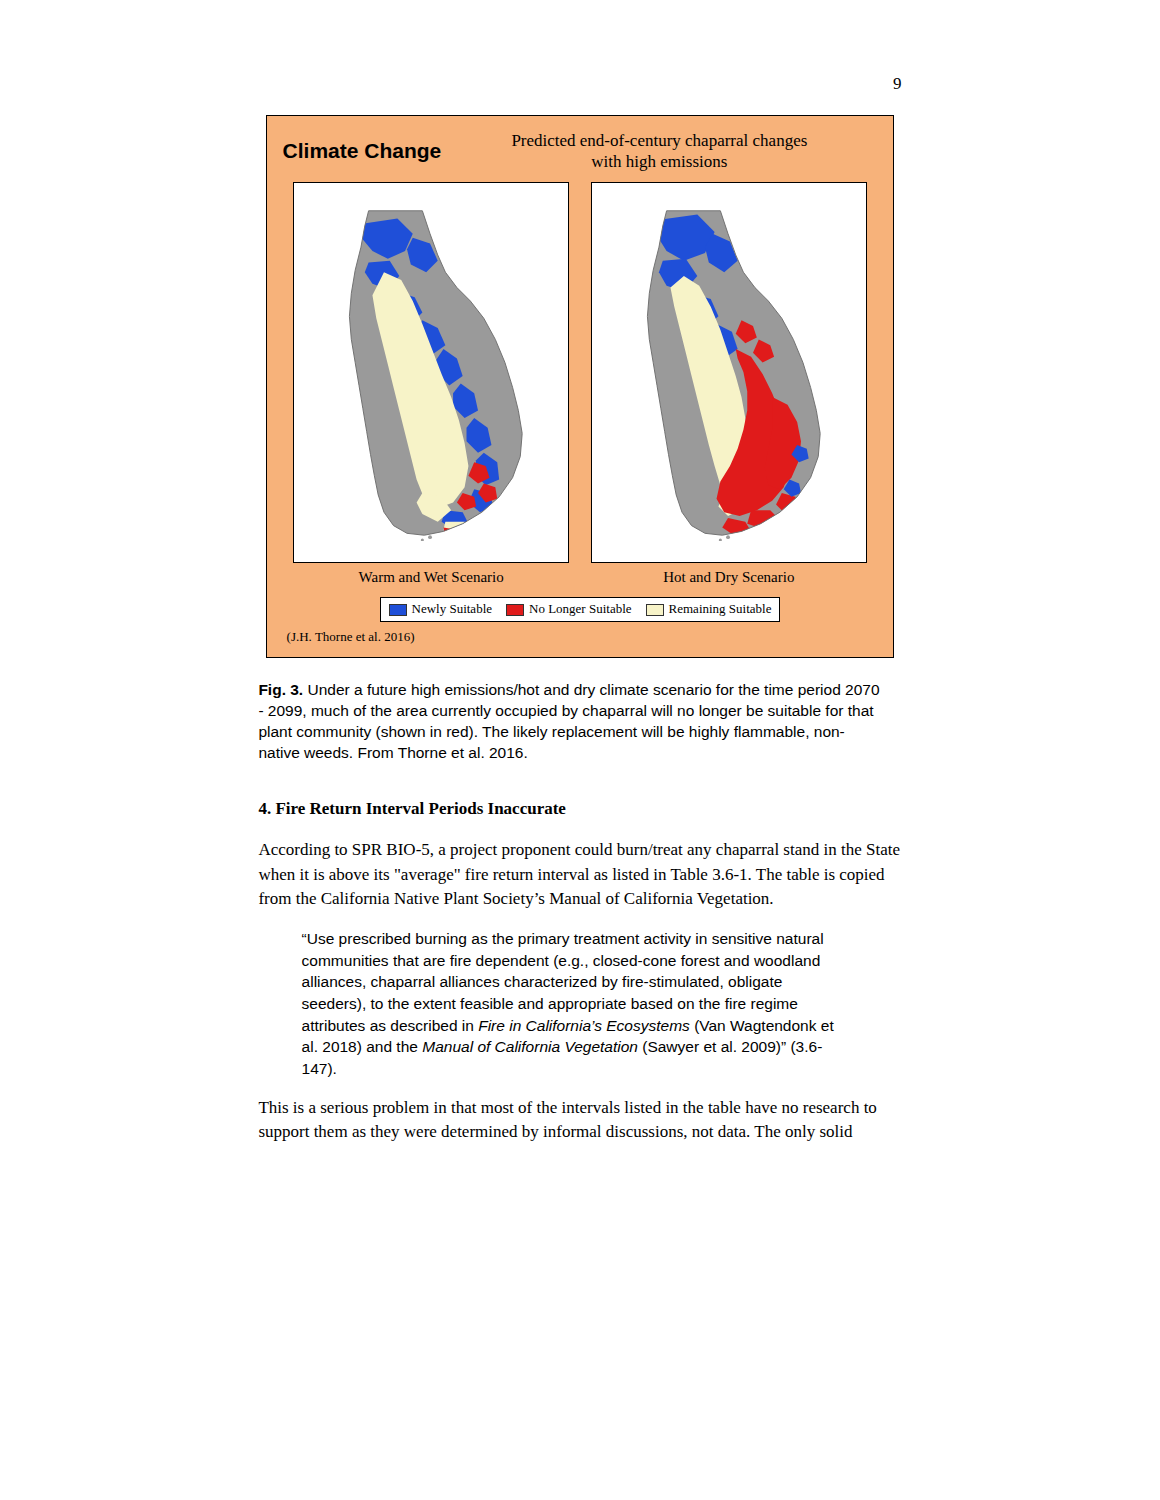9
Climate Change
Predicted end-of-century chaparral changes
with high emissions
Warm and Wet Scenario
Hot and Dry Scenario
Newly Suitable No Longer Suitable Remaining Suitable
(J.H. Thorne et al. 2016)
Fig. 3. Under a future high emissions/hot and dry climate scenario for the time period 2070 - 2099, much of the area currently occupied by chaparral will no longer be suitable for that plant community (shown in red). The likely replacement will be highly flammable, non-native weeds. From Thorne et al. 2016.
4. Fire Return Interval Periods Inaccurate
According to SPR BIO-5, a project proponent could burn/treat any chaparral stand in the State when it is above its "average" fire return interval as listed in Table 3.6-1. The table is copied from the California Native Plant Society’s Manual of California Vegetation.
“Use prescribed burning as the primary treatment activity in sensitive natural communities that are fire dependent (e.g., closed-cone forest and woodland alliances, chaparral alliances characterized by fire-stimulated, obligate seeders), to the extent feasible and appropriate based on the fire regime attributes as described in Fire in California’s Ecosystems (Van Wagtendonk et al. 2018) and the Manual of California Vegetation (Sawyer et al. 2009)” (3.6-147).
This is a serious problem in that most of the intervals listed in the table have no research to support them as they were determined by informal discussions, not data. The only solid